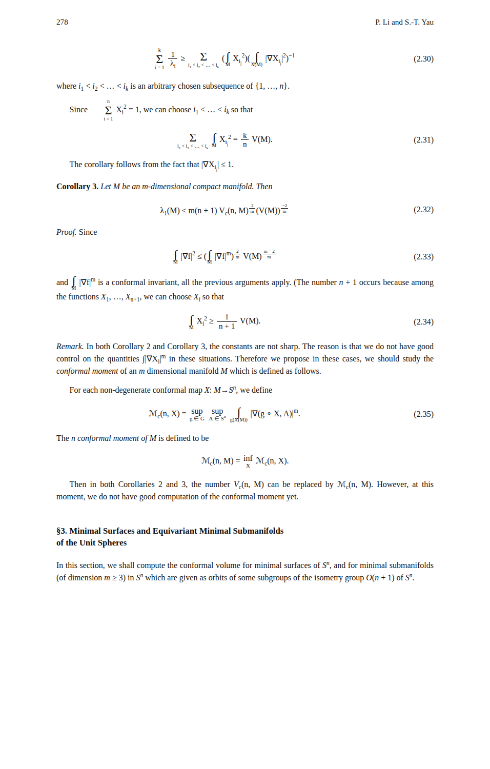278 P. Li and S.-T. Yau
kΣi = 1 1 λi ≥ Σi1 < i2 < … < ik (∫M Xij2)(∫X(M) |∇Xij|2)−1
(2.30)
where i1 < i2 < … < ik is an arbitrary chosen subsequence of {1, …, n}.
Since nΣi = 1 Xi2 = 1, we can choose i1 < … < ik so that
Σi1 < i2 < … < ik ∫M Xij2 = kn V(M).
(2.31)
The corollary follows from the fact that |∇Xij| ≤ 1.
Corollary 3. Let M be an m-dimensional compact manifold. Then
λ1(M) ≤ m(n + 1) Vc(n, M)2 m(V(M))−2 m
(2.32)
Proof. Since
∫M |∇f|2 ≤ (∫M |∇f|m)2 m V(M)m − 2 m
(2.33)
and ∫M |∇f|m is a conformal invariant, all the previous arguments apply. (The number n + 1 occurs because among the functions X1, …, Xn+1, we can choose Xi so that
∫M Xi2 ≥ 1 n + 1 V(M).
(2.34)
Remark. In both Corollary 2 and Corollary 3, the constants are not sharp. The reason is that we do not have good control on the quantities ∫|∇Xi|m in these situations. Therefore we propose in these cases, we should study the conformal moment of an m dimensional manifold M which is defined as follows.
For each non-degenerate conformal map X: M→Sn, we define
ℳc(n, X) = sup g ∈ G sup A ∈ Sn ∫g(X(M)) |∇(g ∘ X, A)|m.
(2.35)
The n conformal moment of M is defined to be
ℳc(n, M) = inf X ℳc(n, X).
Then in both Corollaries 2 and 3, the number Vc(n, M) can be replaced by ℳc(n, M). However, at this moment, we do not have good computation of the conformal moment yet.
§3. Minimal Surfaces and Equivariant Minimal Submanifolds
of the Unit Spheres
In this section, we shall compute the conformal volume for minimal surfaces of Sn, and for minimal submanifolds (of dimension m ≥ 3) in Sn which are given as orbits of some subgroups of the isometry group O(n + 1) of Sn.